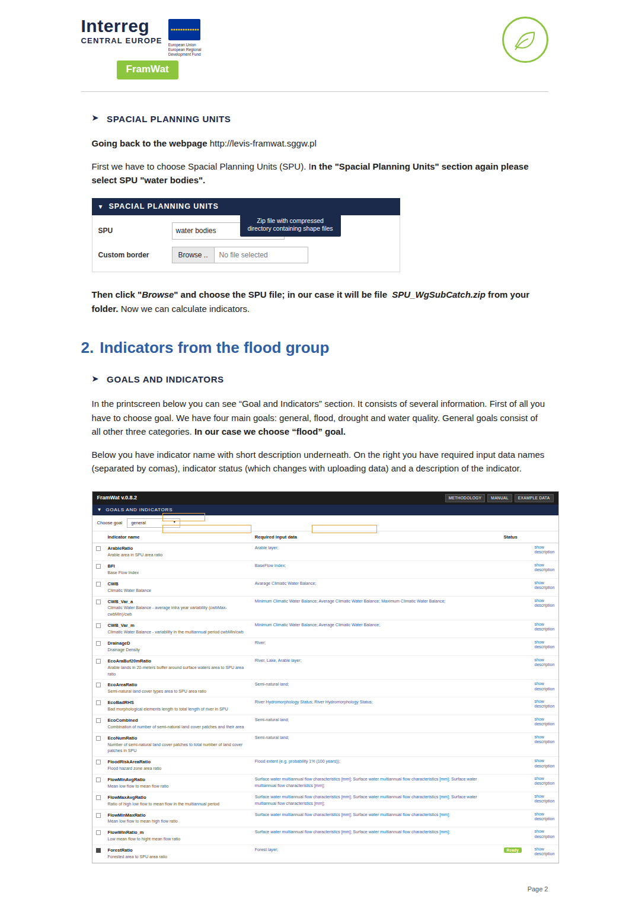Interreg CENTRAL EUROPE
European Union
European Regional
Development Fund
FramWat
SPACIAL PLANNING UNITS
Going back to the webpage http://levis-framwat.sggw.pl
First we have to choose Spacial Planning Units (SPU). In the "Spacial Planning Units" section again please select SPU "water bodies".
▼ SPACIAL PLANNING UNITS
SPU
water bodies▼
Custom border
Browse .. No file selected
Zip file with compressed directory containing shape files
Then click "Browse" and choose the SPU file; in our case it will be file SPU_WgSubCatch.zip from your folder. Now we can calculate indicators.
2. Indicators from the flood group
GOALS AND INDICATORS
In the printscreen below you can see “Goal and Indicators” section. It consists of several information. First of all you have to choose goal. We have four main goals: general, flood, drought and water quality. General goals consist of all other three categories. In our case we choose “flood” goal.
Below you have indicator name with short description underneath. On the right you have required input data names (separated by comas), indicator status (which changes with uploading data) and a description of the indicator.
FramWat v.0.8.2 METHODOLOGY MANUAL EXAMPLE DATA
▼ GOALS AND INDICATORS
Choose goal general▼
| | Indicator name | Required input data | Status | |
| --- | --- | --- | --- | --- |
| | ArableRatio Arable area in SPU area ratio | Arable layer; | | show description |
| | BFI Base Flow Index | BaseFlow Index; | | show description |
| | CWB Climatic Water Balance | Avarage Climatic Water Balance; | | show description |
| | CWB_Var_a Climatic Water Balance - average intra year variability (cwbMax-cwbMin)/cwb | Minimum Climatic Water Balance; Average Climatic Water Balance; Maximum Climatic Water Balance; | | show description |
| | CWB_Var_m Climatic Water Balance - variability in the multiannual period cwbMin/cwb | Minimum Climatic Water Balance; Average Climatic Water Balance; | | show description |
| | DrainageD Drainage Density | River; | | show description |
| | EcoAraBuf20mRatio Arable lands in 20-meters buffer around surface waters area to SPU area ratio | River, Lake, Arable layer; | | show description |
| | EcoAreaRatio Semi-natural land cover types area to SPU area ratio | Semi-natural land; | | show description |
| | EcoBadRHS Bad morphological elements length to total length of river in SPU | River Hydromorphology Status; River Hydromorphology Status; | | show description |
| | EcoCombined Combination of number of semi-natural land cover patches and their area | Semi-natural land; | | show description |
| | EcoNumRatio Number of semi-natural land cover patches to total number of land cover patches in SPU | Semi-natural land; | | show description |
| | FloodRiskAreaRatio Flood hazard zone area ratio | Flood extent (e.g. probability 1% (100 years)); | | show description |
| | FlowMinAvgRatio Mean low flow to mean flow ratio | Surface water multiannual flow characteristics [mm]; Surface water multiannual flow characteristics [mm]; Surface water multiannual flow characteristics [mm]; | | show description |
| | FlowMaxAvgRatio Ratio of high low flow to mean flow in the multiannual period | Surface water multiannual flow characteristics [mm]; Surface water multiannual flow characteristics [mm]; Surface water multiannual flow characteristics [mm]; | | show description |
| | FlowMinMaxRatio Mean low flow to mean high flow ratio | Surface water multiannual flow characteristics [mm]; Surface water multiannual flow characteristics [mm]; | | show description |
| | FlowWinRatio_m Low mean flow to hight mean flow ratio | Surface water multiannual flow characteristics [mm]; Surface water multiannual flow characteristics [mm]; | | show description |
| | ForestRatio Forested area to SPU area ratio | Forest layer; | Ready | show description |
Page 2